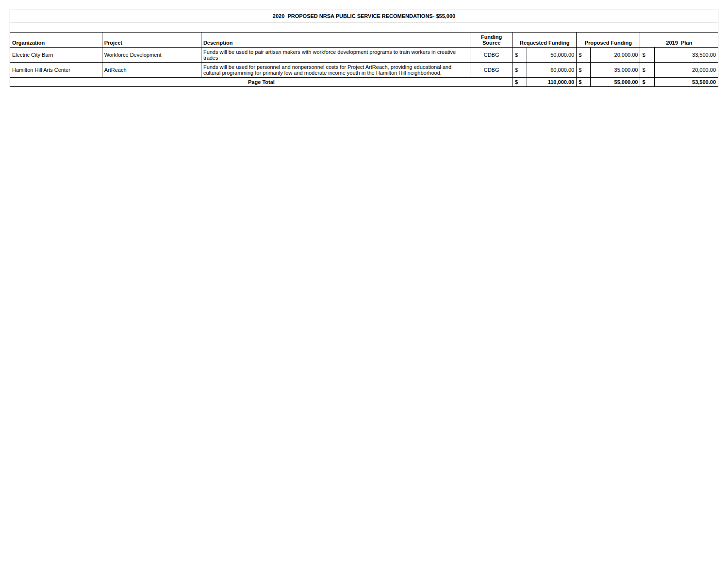| 2020 PROPOSED NRSA PUBLIC SERVICE RECOMENDATIONS- $55,000 |
| Organization | Project | Description | Funding Source | Requested Funding | Proposed Funding | 2019 Plan |
| Electric City Barn | Workforce Development | Funds will be used to pair artisan makers with workforce development programs to train workers in creative trades | CDBG | $ | 50,000.00 | $ | 20,000.00 | $ | 33,500.00 |
| Hamilton Hill Arts Center | ArtReach | Funds will be used for personnel and nonpersonnel costs for Project ArtReach, providing educational and cultural programming for primarily low and moderate income youth in the Hamilton Hill neighborhood. | CDBG | $ | 60,000.00 | $ | 35,000.00 | $ | 20,000.00 |
| Page Total | $ | 110,000.00 | $ | 55,000.00 | $ | 53,500.00 |